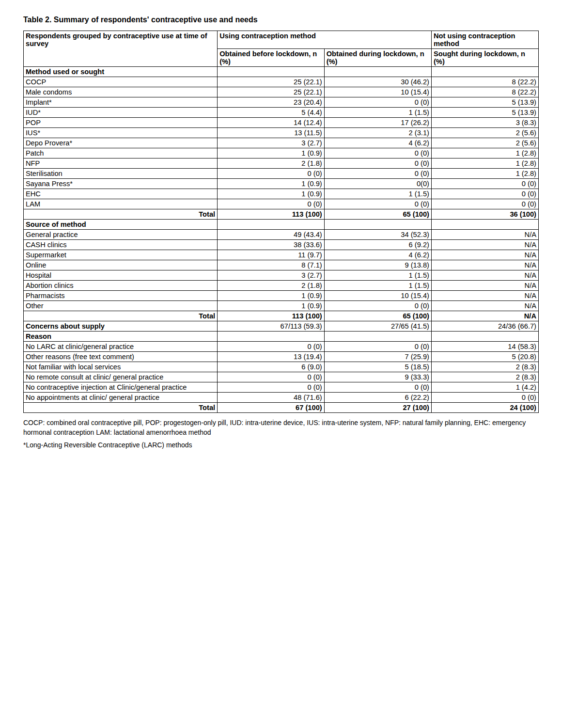Table 2. Summary of respondents' contraceptive use and needs
| Respondents grouped by contraceptive use at time of survey | Using contraception method | Not using contraception method |
| --- | --- | --- |
| Obtained before lockdown, n (%) | Obtained during lockdown, n (%) | Sought during lockdown, n (%) |
| Method used or sought | | | |
| COCP | 25 (22.1) | 30 (46.2) | 8 (22.2) |
| Male condoms | 25 (22.1) | 10 (15.4) | 8 (22.2) |
| Implant* | 23 (20.4) | 0 (0) | 5 (13.9) |
| IUD* | 5 (4.4) | 1 (1.5) | 5 (13.9) |
| POP | 14 (12.4) | 17 (26.2) | 3 (8.3) |
| IUS* | 13 (11.5) | 2 (3.1) | 2 (5.6) |
| Depo Provera* | 3 (2.7) | 4 (6.2) | 2 (5.6) |
| Patch | 1 (0.9) | 0 (0) | 1 (2.8) |
| NFP | 2 (1.8) | 0 (0) | 1 (2.8) |
| Sterilisation | 0 (0) | 0 (0) | 1 (2.8) |
| Sayana Press* | 1 (0.9) | 0(0) | 0 (0) |
| EHC | 1 (0.9) | 1 (1.5) | 0 (0) |
| LAM | 0 (0) | 0 (0) | 0 (0) |
| Total | 113 (100) | 65 (100) | 36 (100) |
| Source of method | | | |
| General practice | 49 (43.4) | 34 (52.3) | N/A |
| CASH clinics | 38 (33.6) | 6 (9.2) | N/A |
| Supermarket | 11 (9.7) | 4 (6.2) | N/A |
| Online | 8 (7.1) | 9 (13.8) | N/A |
| Hospital | 3 (2.7) | 1 (1.5) | N/A |
| Abortion clinics | 2 (1.8) | 1 (1.5) | N/A |
| Pharmacists | 1 (0.9) | 10 (15.4) | N/A |
| Other | 1 (0.9) | 0 (0) | N/A |
| Total | 113 (100) | 65 (100) | N/A |
| Concerns about supply | 67/113 (59.3) | 27/65 (41.5) | 24/36 (66.7) |
| Reason | | | |
| No LARC at clinic/general practice | 0 (0) | 0 (0) | 14 (58.3) |
| Other reasons (free text comment) | 13 (19.4) | 7 (25.9) | 5 (20.8) |
| Not familiar with local services | 6 (9.0) | 5 (18.5) | 2 (8.3) |
| No remote consult at clinic/ general practice | 0 (0) | 9 (33.3) | 2 (8.3) |
| No contraceptive injection at Clinic/general practice | 0 (0) | 0 (0) | 1 (4.2) |
| No appointments at clinic/ general practice | 48 (71.6) | 6 (22.2) | 0 (0) |
| Total | 67 (100) | 27 (100) | 24 (100) |
COCP: combined oral contraceptive pill, POP: progestogen-only pill, IUD: intra-uterine device, IUS: intra-uterine system, NFP: natural family planning, EHC: emergency hormonal contraception LAM: lactational amenorrhoea method
*Long-Acting Reversible Contraceptive (LARC) methods